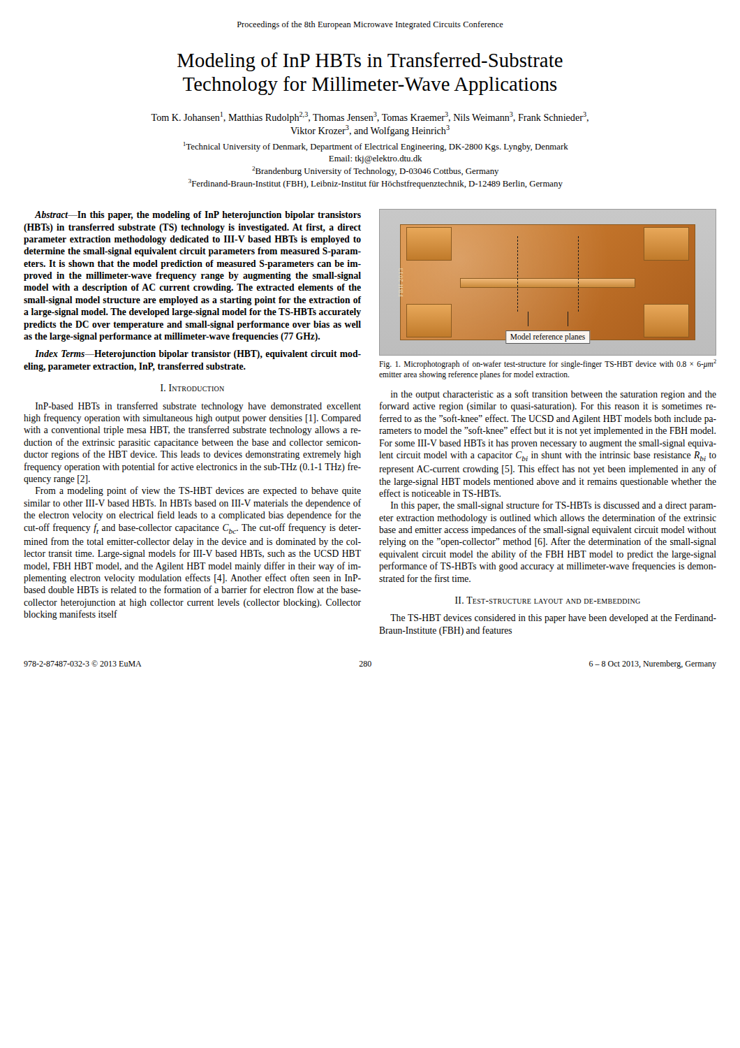Proceedings of the 8th European Microwave Integrated Circuits Conference
Modeling of InP HBTs in Transferred-Substrate
Technology for Millimeter-Wave Applications
Tom K. Johansen1, Matthias Rudolph2,3, Thomas Jensen3, Tomas Kraemer3, Nils Weimann3, Frank Schnieder3,
Viktor Krozer3, and Wolfgang Heinrich3
1Technical University of Denmark, Department of Electrical Engineering, DK-2800 Kgs. Lyngby, Denmark
Email: tkj@elektro.dtu.dk
2Brandenburg University of Technology, D-03046 Cottbus, Germany
3Ferdinand-Braun-Institut (FBH), Leibniz-Institut für Höchstfrequenztechnik, D-12489 Berlin, Germany
Abstract—In this paper, the modeling of InP heterojunction bipolar transistors (HBTs) in transferred substrate (TS) technology is investigated. At first, a direct parameter extraction methodology dedicated to III-V based HBTs is employed to determine the small-signal equivalent circuit parameters from measured S-parameters. It is shown that the model prediction of measured S-parameters can be improved in the millimeter-wave frequency range by augmenting the small-signal model with a description of AC current crowding. The extracted elements of the small-signal model structure are employed as a starting point for the extraction of a large-signal model. The developed large-signal model for the TS-HBTs accurately predicts the DC over temperature and small-signal performance over bias as well as the large-signal performance at millimeter-wave frequencies (77 GHz).
Index Terms—Heterojunction bipolar transistor (HBT), equivalent circuit modeling, parameter extraction, InP, transferred substrate.
I. Introduction
InP-based HBTs in transferred substrate technology have demonstrated excellent high frequency operation with simultaneous high output power densities [1]. Compared with a conventional triple mesa HBT, the transferred substrate technology allows a reduction of the extrinsic parasitic capacitance between the base and collector semiconductor regions of the HBT device. This leads to devices demonstrating extremely high frequency operation with potential for active electronics in the sub-THz (0.1-1 THz) frequency range [2].
From a modeling point of view the TS-HBT devices are expected to behave quite similar to other III-V based HBTs. In HBTs based on III-V materials the dependence of the electron velocity on electrical field leads to a complicated bias dependence for the cut-off frequency ft and base-collector capacitance Cbc. The cut-off frequency is determined from the total emitter-collector delay in the device and is dominated by the collector transit time. Large-signal models for III-V based HBTs, such as the UCSD HBT model, FBH HBT model, and the Agilent HBT model mainly differ in their way of implementing electron velocity modulation effects [4]. Another effect often seen in InP-based double HBTs is related to the formation of a barrier for electron flow at the base-collector heterojunction at high collector current levels (collector blocking). Collector blocking manifests itself
FBH 2013
Model reference planes
Fig. 1. Microphotograph of on-wafer test-structure for single-finger TS-HBT device with 0.8 × 6-μm2 emitter area showing reference planes for model extraction.
in the output characteristic as a soft transition between the saturation region and the forward active region (similar to quasi-saturation). For this reason it is sometimes referred to as the ”soft-knee” effect. The UCSD and Agilent HBT models both include parameters to model the ”soft-knee” effect but it is not yet implemented in the FBH model. For some III-V based HBTs it has proven necessary to augment the small-signal equivalent circuit model with a capacitor Cbi in shunt with the intrinsic base resistance Rbi to represent AC-current crowding [5]. This effect has not yet been implemented in any of the large-signal HBT models mentioned above and it remains questionable whether the effect is noticeable in TS-HBTs.
In this paper, the small-signal structure for TS-HBTs is discussed and a direct parameter extraction methodology is outlined which allows the determination of the extrinsic base and emitter access impedances of the small-signal equivalent circuit model without relying on the ”open-collector” method [6]. After the determination of the small-signal equivalent circuit model the ability of the FBH HBT model to predict the large-signal performance of TS-HBTs with good accuracy at millimeter-wave frequencies is demonstrated for the first time.
II. Test-structure layout and de-embedding
The TS-HBT devices considered in this paper have been developed at the Ferdinand-Braun-Institute (FBH) and features
978-2-87487-032-3 © 2013 EuMA
280
6 – 8 Oct 2013, Nuremberg, Germany